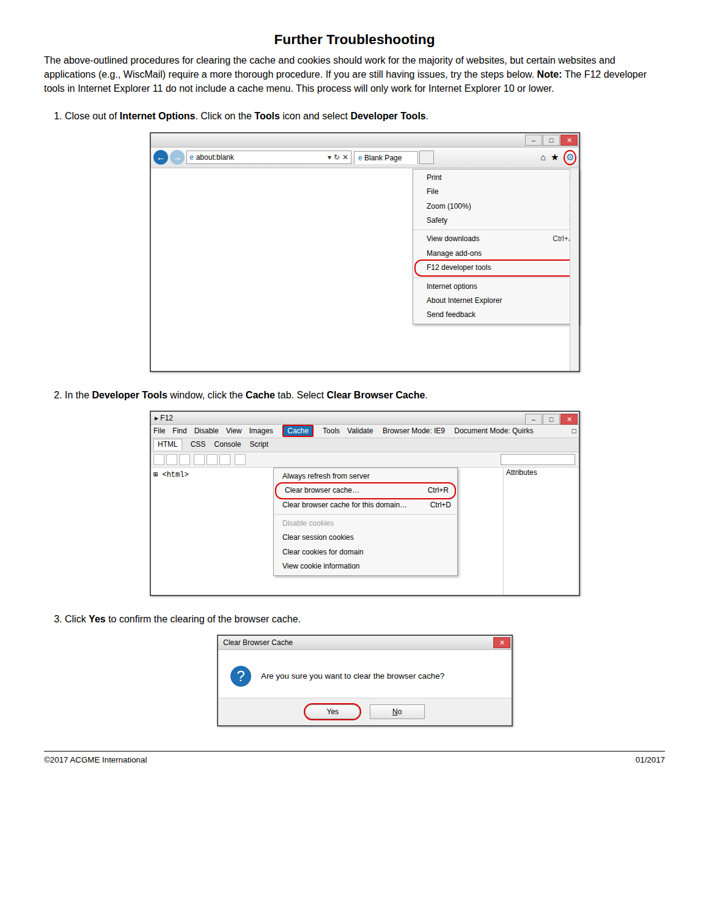Further Troubleshooting
The above-outlined procedures for clearing the cache and cookies should work for the majority of websites, but certain websites and applications (e.g., WiscMail) require a more thorough procedure. If you are still having issues, try the steps below. Note: The F12 developer tools in Internet Explorer 11 do not include a cache menu. This process will only work for Internet Explorer 10 or lower.
Close out of Internet Options. Click on the Tools icon and select Developer Tools.
–□✕
←
→
eabout:blank ▾↻✕
e Blank Page
⌂ ★ ⚙
Print ▸
File ▸
Zoom (100%) ▸
Safety ▸
View downloads Ctrl+J
Manage add-ons
F12 developer tools
Internet options
About Internet Explorer
Send feedback
In the Developer Tools window, click the Cache tab. Select Clear Browser Cache.
▸ F12
–□✕
File Find Disable View Images Cache Tools Validate Browser Mode: IE9 Document Mode: Quirks □
HTML CSS Console Script
⊞ <html>
Always refresh from server
Clear browser cache… Ctrl+R
Clear browser cache for this domain… Ctrl+D
Disable cookies
Clear session cookies
Clear cookies for domain
View cookie information
Attributes
Click Yes to confirm the clearing of the browser cache.
Clear Browser Cache ✕
?
Are you sure you want to clear the browser cache?
Yes No
©2017 ACGME International 01/2017